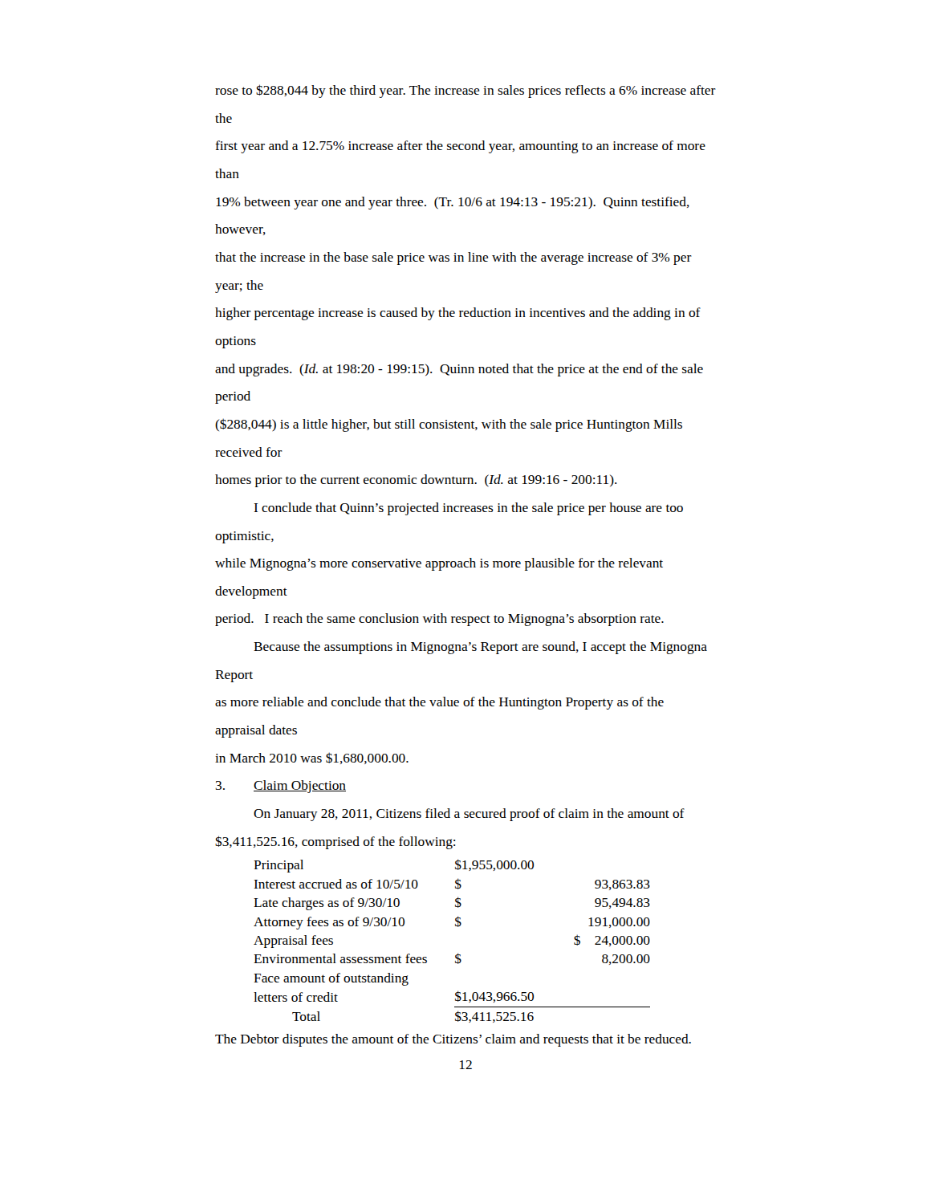rose to $288,044 by the third year. The increase in sales prices reflects a 6% increase after the
first year and a 12.75% increase after the second year, amounting to an increase of more than
19% between year one and year three. (Tr. 10/6 at 194:13 - 195:21). Quinn testified, however,
that the increase in the base sale price was in line with the average increase of 3% per year; the
higher percentage increase is caused by the reduction in incentives and the adding in of options
and upgrades. (Id. at 198:20 - 199:15). Quinn noted that the price at the end of the sale period
($288,044) is a little higher, but still consistent, with the sale price Huntington Mills received for
homes prior to the current economic downturn. (Id. at 199:16 - 200:11).
I conclude that Quinn’s projected increases in the sale price per house are too optimistic,
while Mignogna’s more conservative approach is more plausible for the relevant development
period. I reach the same conclusion with respect to Mignogna’s absorption rate.
Because the assumptions in Mignogna’s Report are sound, I accept the Mignogna Report
as more reliable and conclude that the value of the Huntington Property as of the appraisal dates
in March 2010 was $1,680,000.00.
3. Claim Objection
On January 28, 2011, Citizens filed a secured proof of claim in the amount of
$3,411,525.16, comprised of the following:
| Principal | $1,955,000.00 | |
| Interest accrued as of 10/5/10 | $ | 93,863.83 |
| Late charges as of 9/30/10 | $ | 95,494.83 |
| Attorney fees as of 9/30/10 | $ | 191,000.00 |
| Appraisal fees | | $ 24,000.00 |
| Environmental assessment fees | $ | 8,200.00 |
| Face amount of outstanding | | |
| letters of credit | $1,043,966.50 | |
| Total | $3,411,525.16 | |
The Debtor disputes the amount of the Citizens’ claim and requests that it be reduced.
12